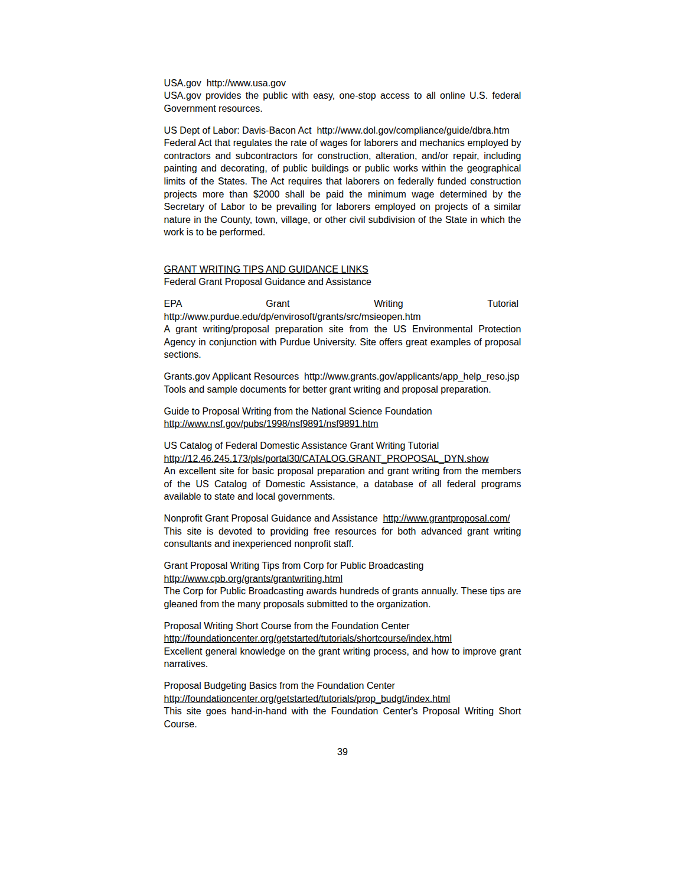USA.gov http://www.usa.gov
USA.gov provides the public with easy, one-stop access to all online U.S. federal Government resources.
US Dept of Labor: Davis-Bacon Act http://www.dol.gov/compliance/guide/dbra.htm
Federal Act that regulates the rate of wages for laborers and mechanics employed by contractors and subcontractors for construction, alteration, and/or repair, including painting and decorating, of public buildings or public works within the geographical limits of the States. The Act requires that laborers on federally funded construction projects more than $2000 shall be paid the minimum wage determined by the Secretary of Labor to be prevailing for laborers employed on projects of a similar nature in the County, town, village, or other civil subdivision of the State in which the work is to be performed.
GRANT WRITING TIPS AND GUIDANCE LINKS
Federal Grant Proposal Guidance and Assistance
EPA Grant Writing Tutorial http://www.purdue.edu/dp/envirosoft/grants/src/msieopen.htm
A grant writing/proposal preparation site from the US Environmental Protection Agency in conjunction with Purdue University. Site offers great examples of proposal sections.
Grants.gov Applicant Resources http://www.grants.gov/applicants/app_help_reso.jsp
Tools and sample documents for better grant writing and proposal preparation.
Guide to Proposal Writing from the National Science Foundation
http://www.nsf.gov/pubs/1998/nsf9891/nsf9891.htm
US Catalog of Federal Domestic Assistance Grant Writing Tutorial
http://12.46.245.173/pls/portal30/CATALOG.GRANT_PROPOSAL_DYN.show
An excellent site for basic proposal preparation and grant writing from the members of the US Catalog of Domestic Assistance, a database of all federal programs available to state and local governments.
Nonprofit Grant Proposal Guidance and Assistance http://www.grantproposal.com/
This site is devoted to providing free resources for both advanced grant writing consultants and inexperienced nonprofit staff.
Grant Proposal Writing Tips from Corp for Public Broadcasting
http://www.cpb.org/grants/grantwriting.html
The Corp for Public Broadcasting awards hundreds of grants annually. These tips are gleaned from the many proposals submitted to the organization.
Proposal Writing Short Course from the Foundation Center
http://foundationcenter.org/getstarted/tutorials/shortcourse/index.html
Excellent general knowledge on the grant writing process, and how to improve grant narratives.
Proposal Budgeting Basics from the Foundation Center
http://foundationcenter.org/getstarted/tutorials/prop_budgt/index.html
This site goes hand-in-hand with the Foundation Center's Proposal Writing Short Course.
39